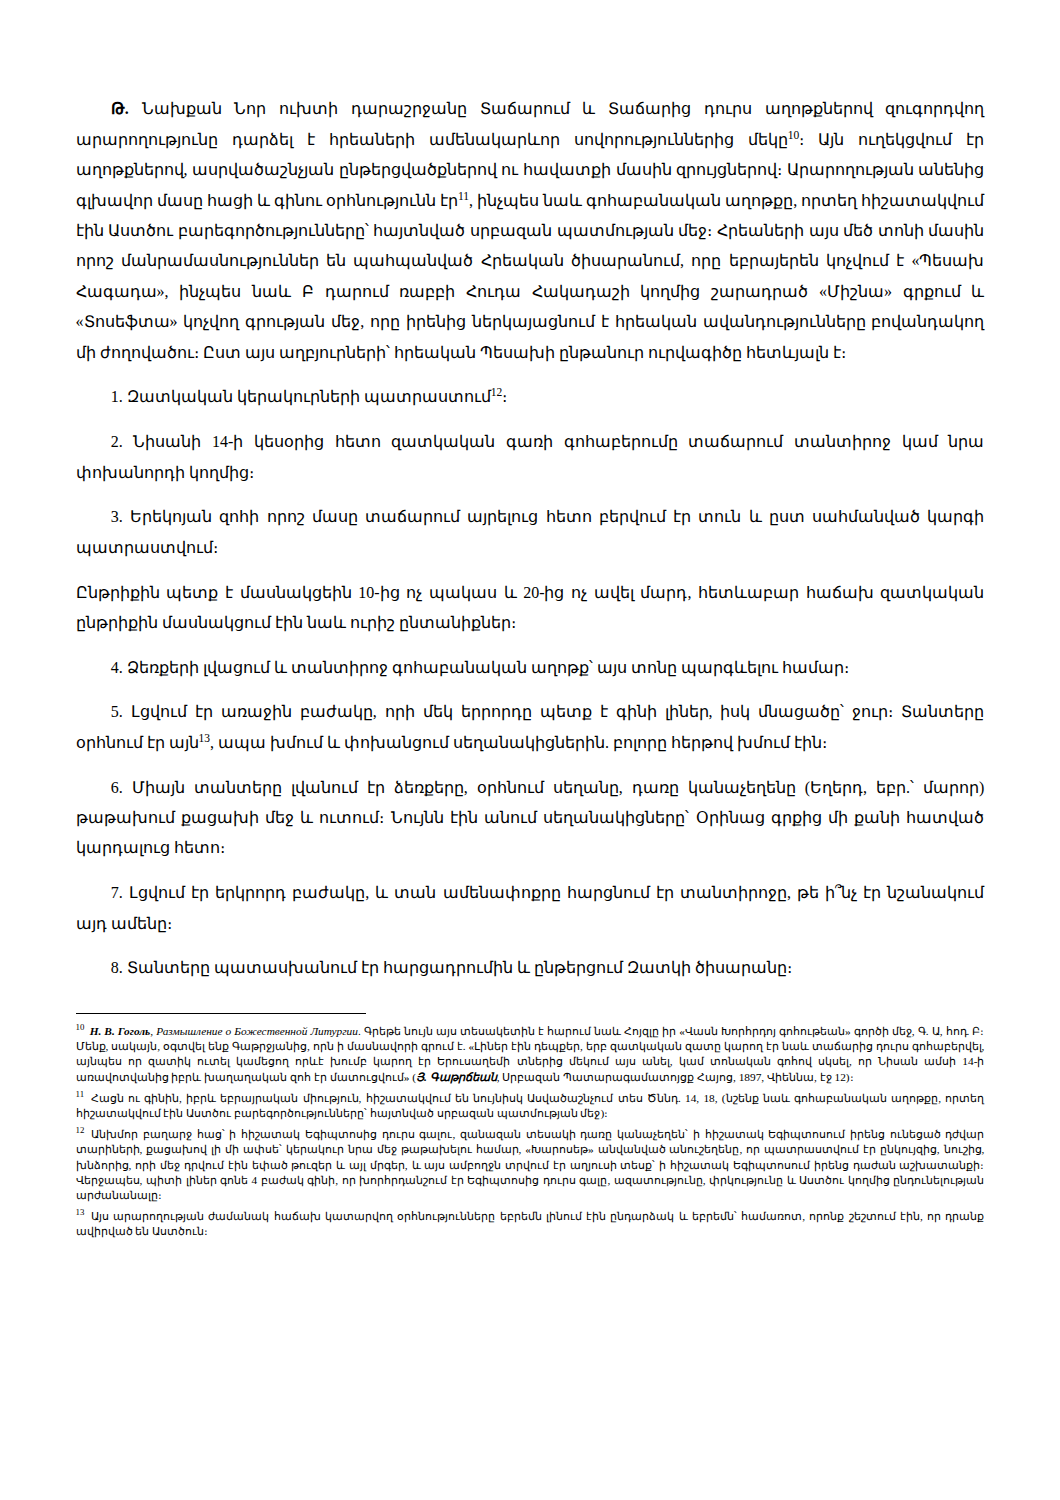Թ. Նախքան Նոր ուխտի դարաշրջանը Տաճարում և Տաճարից դուրս աղոթքներով զուգորդվող արարողությունը դարձել է հրեաների ամենակարևոր սովորություններից մեկը10։ Այն ուղեկցվում էր աղոթքներով, ասրվածաշնչյան ընթերցվածքներով ու հավատքի մասին զրույցներով։ Արարողության անենից գլխավոր մասը հացի և գինու օրհնությունն էր11, ինչպես նաև գոհաբանական աղոթքը, որտեղ հիշատակվում էին Աստծու բարեգործությունները՝ հայտնված սրբազան պատմության մեջ։ Հրեաների այս մեծ տոնի մասին որոշ մանրամասնություններ են պահպանված Հրեական ծիսարանում, որը եբրայերեն կոչվում է «Պեսախ Հագադա», ինչպես նաև Բ դարում ռաբբի Հուդա Հակադաշի կողմից շարադրած «Միշնա» գրքում և «Տոսեֆտա» կոչվող գրության մեջ, որը իրենից ներկայացնում է հրեական ավանդությունները բովանդակող մի ժողովածու։ Ըստ այս աղբյուրների՝ հրեական Պեսախի ընթանուր ուրվագիծը հետևյալն է։
1. Զատկական կերակուրների պատրաստում12։
2. Նիսանի 14-ի կեսօրից հետո զատկական գառի գոհաբերումը տաճարում տանտիրոջ կամ նրա փոխանորդի կողմից։
3. Երեկոյան զոհի որոշ մասը տաճարում այրելուց հետո բերվում էր տուն և ըստ սահմանված կարգի պատրաստվում։
Ընթրիքին պետք է մասնակցեին 10-ից ոչ պակաս և 20-ից ոչ ավել մարդ, հետևաբար հաճախ զատկական ընթրիքին մասնակցում էին նաև ուրիշ ընտանիքներ։
4. Ձեռքերի լվացում և տանտիրոջ գոհաբանական աղոթք՝ այս տոնը պարգևելու համար։
5. Լցվում էր առաջին բաժակը, որի մեկ երրորդը պետք է գինի լիներ, իսկ մնացածը՝ ջուր։ Տանտերը օրհնում էր այն13, ապա խմում և փոխանցում սեղանակիցներին. բոլորը հերթով խմում էին։
6. Միայն տանտերը լվանում էր ձեռքերը, օրհնում սեղանը, դառը կանաչեղենը (Եղերդ, եբր.՝ մարոր) թաթախում քացախի մեջ և ուտում։ Նույնն էին անում սեղանակիցները՝ Օրինաց գրքից մի քանի հատված կարդալուց հետո։
7. Լցվում էր երկրորդ բաժակը, և տան ամենափոքրը հարցնում էր տանտիրոջը, թե ի՞նչ էր նշանակում այդ ամենը։
8. Տանտերը պատասխանում էր հարցադրումին և ընթերցում Զատկի ծիսարանը։
10 Н. В. Гоголь, Размышление о Божественной Литургии. Գրեթե նույն այս տեսակետին է հարում նաև Հոյզլը իր «Վասն Խորհրդոյ գոհութեան» գործի մեջ, Գ. Ա, հոդ. Բ։ Մենք, սակայն, օգտվել ենք Գաթրջյանից, որն ի մասնավորի գրում է. «Լիներ էին դեպքեր, երբ զատկական զատը կարող էր նաև տաճարից դուրս գոհաբերվել, այնպես որ զատիկ ուտել կամեցող որևէ խումբ կարող էր Երուսաղեմի տներից մեկում այս անել, կամ տոնական գոհով սկսել, որ Նիսան ամսի 14-ի առավոտվանից իբրև խաղաղական զոհ էր մատուցվում» (Յ. Գաթրճեան, Սրբազան Պատարագամատոյցք Հայոց, 1897, Վիեննա, էջ 12)։
11 Հացն ու գինին, իբրև եբրայրական միություն, հիշատակվում են նույնիսկ Ասվածաշնչում տես Ծննդ. 14, 18, (նշենք նաև գոհաբանական աղոթքը, որտեղ հիշատակվում էին Աստծու բարեգործությունները՝ հայտնված սրբազան պատմության մեջ)։
12 Անխմոր բաղարջ հաց՝ ի հիշատակ Եգիպտոսից դուրս գալու, զանազան տեսակի դառը կանաչեղեն՝ ի հիշատակ Եգիպտոսում իրենց ունեցած դժվար տարիների, քացախով լի մի ափսե՝ կերակուր նրա մեջ թաթախելու համար, «Խարոսեթ» անվանված անուշեղենը, որ պատրաստվում էր ընկույզից, նուշից, խնձորից, որի մեջ դրվում էին եփած թուզեր և այլ մրգեր, և այս ամբողջն տրվում էր աղյուսի տեսք՝ ի հիշատակ Եգիպտոսում իրենց դաժան աշխատանքի։ Վերջապես, պիտի լիներ գոնե 4 բաժակ գինի, որ խորհրդանշում էր Եգիպտոսից դուրս գալը, ազատությունը, փրկությունը և Աստծու կողմից ընդունելության արժանանալը։
13 Այս արարողության ժամանակ հաճախ կատարվող օրհնությունները եբրեմն լինում էին ընդարձակ և եբրեմն՝ համառոտ, որոնք շեշտում էին, որ դրանք ավիրված են Աստծուն։